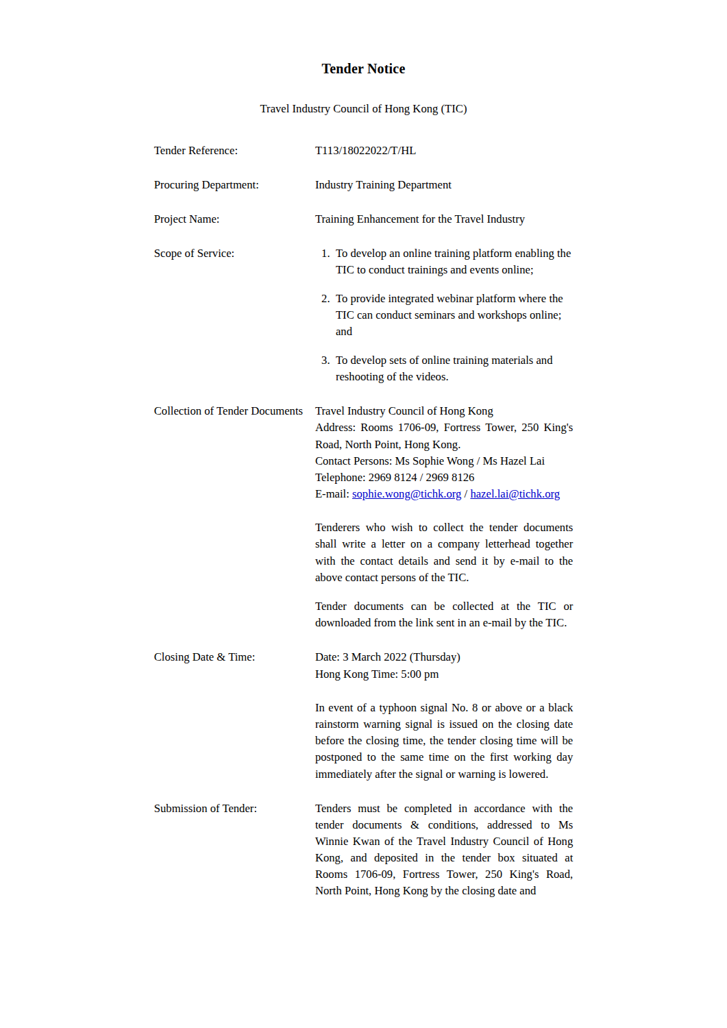Tender Notice
Travel Industry Council of Hong Kong (TIC)
| Tender Reference: | T113/18022022/T/HL |
| Procuring Department: | Industry Training Department |
| Project Name: | Training Enhancement for the Travel Industry |
| Scope of Service: | To develop an online training platform enabling the TIC to conduct trainings and events online; To provide integrated webinar platform where the TIC can conduct seminars and workshops online; and To develop sets of online training materials and reshooting of the videos. |
| Collection of Tender Documents | Travel Industry Council of Hong Kong Address: Rooms 1706-09, Fortress Tower, 250 King's Road, North Point, Hong Kong. Contact Persons: Ms Sophie Wong / Ms Hazel Lai Telephone: 2969 8124 / 2969 8126 E-mail: sophie.wong@tichk.org / hazel.lai@tichk.org Tenderers who wish to collect the tender documents shall write a letter on a company letterhead together with the contact details and send it by e-mail to the above contact persons of the TIC. Tender documents can be collected at the TIC or downloaded from the link sent in an e-mail by the TIC. |
| Closing Date & Time: | Date: 3 March 2022 (Thursday) Hong Kong Time: 5:00 pm In event of a typhoon signal No. 8 or above or a black rainstorm warning signal is issued on the closing date before the closing time, the tender closing time will be postponed to the same time on the first working day immediately after the signal or warning is lowered. |
| Submission of Tender: | Tenders must be completed in accordance with the tender documents & conditions, addressed to Ms Winnie Kwan of the Travel Industry Council of Hong Kong, and deposited in the tender box situated at Rooms 1706-09, Fortress Tower, 250 King's Road, North Point, Hong Kong by the closing date and |